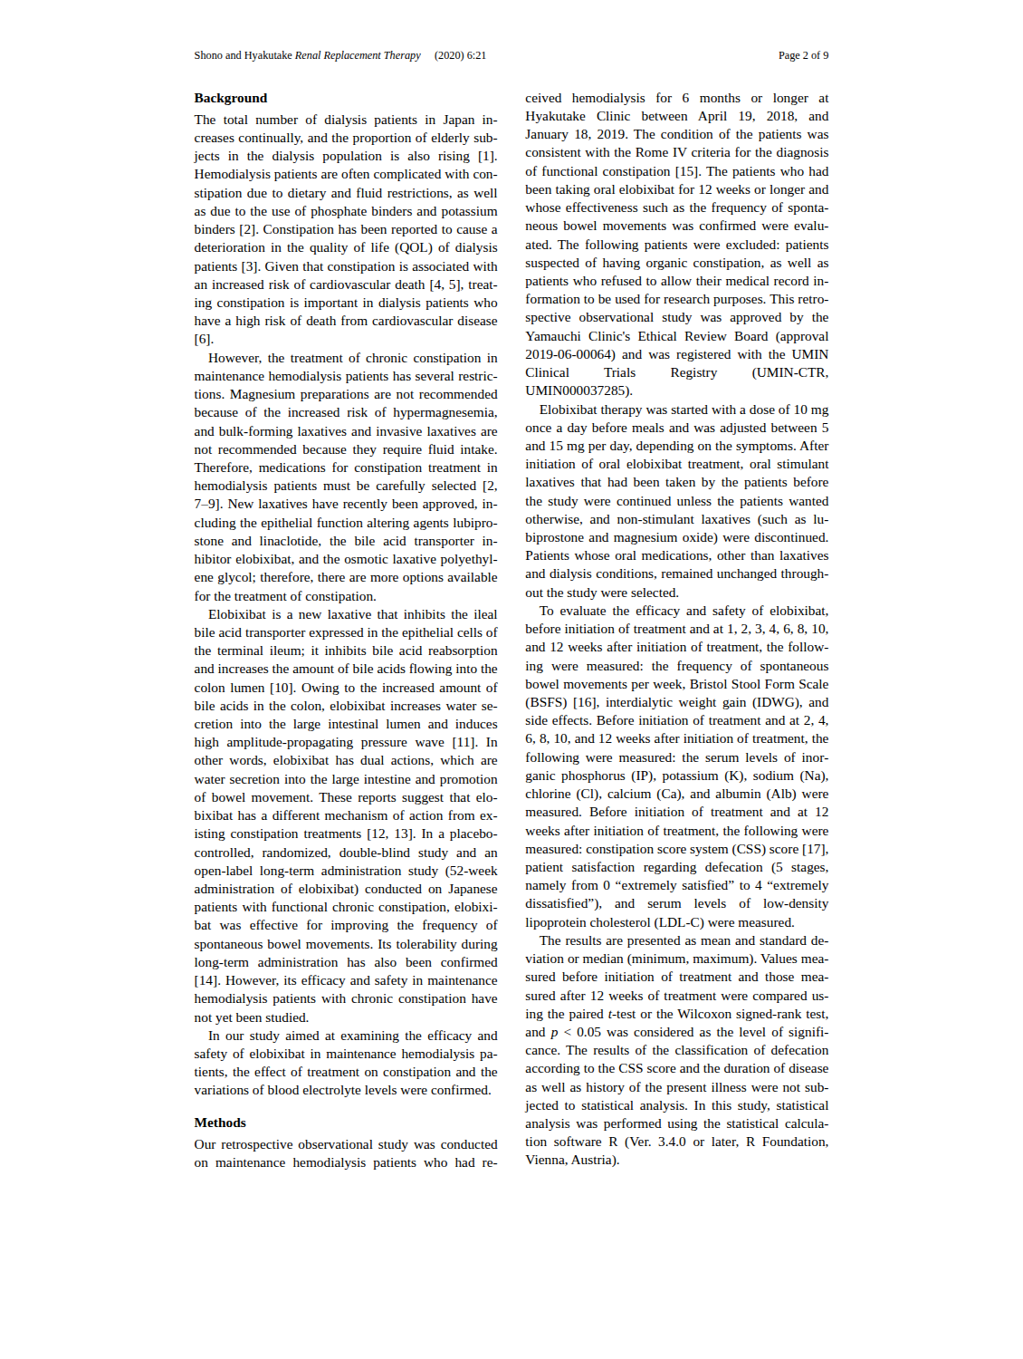Shono and Hyakutake Renal Replacement Therapy (2020) 6:21
Page 2 of 9
Background
The total number of dialysis patients in Japan increases continually, and the proportion of elderly subjects in the dialysis population is also rising [1]. Hemodialysis patients are often complicated with constipation due to dietary and fluid restrictions, as well as due to the use of phosphate binders and potassium binders [2]. Constipation has been reported to cause a deterioration in the quality of life (QOL) of dialysis patients [3]. Given that constipation is associated with an increased risk of cardiovascular death [4, 5], treating constipation is important in dialysis patients who have a high risk of death from cardiovascular disease [6].
However, the treatment of chronic constipation in maintenance hemodialysis patients has several restrictions. Magnesium preparations are not recommended because of the increased risk of hypermagnesemia, and bulk-forming laxatives and invasive laxatives are not recommended because they require fluid intake. Therefore, medications for constipation treatment in hemodialysis patients must be carefully selected [2, 7–9]. New laxatives have recently been approved, including the epithelial function altering agents lubiprostone and linaclotide, the bile acid transporter inhibitor elobixibat, and the osmotic laxative polyethylene glycol; therefore, there are more options available for the treatment of constipation.
Elobixibat is a new laxative that inhibits the ileal bile acid transporter expressed in the epithelial cells of the terminal ileum; it inhibits bile acid reabsorption and increases the amount of bile acids flowing into the colon lumen [10]. Owing to the increased amount of bile acids in the colon, elobixibat increases water secretion into the large intestinal lumen and induces high amplitude-propagating pressure wave [11]. In other words, elobixibat has dual actions, which are water secretion into the large intestine and promotion of bowel movement. These reports suggest that elobixibat has a different mechanism of action from existing constipation treatments [12, 13]. In a placebo-controlled, randomized, double-blind study and an open-label long-term administration study (52-week administration of elobixibat) conducted on Japanese patients with functional chronic constipation, elobixibat was effective for improving the frequency of spontaneous bowel movements. Its tolerability during long-term administration has also been confirmed [14]. However, its efficacy and safety in maintenance hemodialysis patients with chronic constipation have not yet been studied.
In our study aimed at examining the efficacy and safety of elobixibat in maintenance hemodialysis patients, the effect of treatment on constipation and the variations of blood electrolyte levels were confirmed.
Methods
Our retrospective observational study was conducted on maintenance hemodialysis patients who had received hemodialysis for 6 months or longer at Hyakutake Clinic between April 19, 2018, and January 18, 2019. The condition of the patients was consistent with the Rome IV criteria for the diagnosis of functional constipation [15]. The patients who had been taking oral elobixibat for 12 weeks or longer and whose effectiveness such as the frequency of spontaneous bowel movements was confirmed were evaluated. The following patients were excluded: patients suspected of having organic constipation, as well as patients who refused to allow their medical record information to be used for research purposes. This retrospective observational study was approved by the Yamauchi Clinic's Ethical Review Board (approval 2019-06-00064) and was registered with the UMIN Clinical Trials Registry (UMIN-CTR, UMIN000037285).
Elobixibat therapy was started with a dose of 10 mg once a day before meals and was adjusted between 5 and 15 mg per day, depending on the symptoms. After initiation of oral elobixibat treatment, oral stimulant laxatives that had been taken by the patients before the study were continued unless the patients wanted otherwise, and non-stimulant laxatives (such as lubiprostone and magnesium oxide) were discontinued. Patients whose oral medications, other than laxatives and dialysis conditions, remained unchanged throughout the study were selected.
To evaluate the efficacy and safety of elobixibat, before initiation of treatment and at 1, 2, 3, 4, 6, 8, 10, and 12 weeks after initiation of treatment, the following were measured: the frequency of spontaneous bowel movements per week, Bristol Stool Form Scale (BSFS) [16], interdialytic weight gain (IDWG), and side effects. Before initiation of treatment and at 2, 4, 6, 8, 10, and 12 weeks after initiation of treatment, the following were measured: the serum levels of inorganic phosphorus (IP), potassium (K), sodium (Na), chlorine (Cl), calcium (Ca), and albumin (Alb) were measured. Before initiation of treatment and at 12 weeks after initiation of treatment, the following were measured: constipation score system (CSS) score [17], patient satisfaction regarding defecation (5 stages, namely from 0 “extremely satisfied” to 4 “extremely dissatisfied”), and serum levels of low-density lipoprotein cholesterol (LDL-C) were measured.
The results are presented as mean and standard deviation or median (minimum, maximum). Values measured before initiation of treatment and those measured after 12 weeks of treatment were compared using the paired t-test or the Wilcoxon signed-rank test, and p < 0.05 was considered as the level of significance. The results of the classification of defecation according to the CSS score and the duration of disease as well as history of the present illness were not subjected to statistical analysis. In this study, statistical analysis was performed using the statistical calculation software R (Ver. 3.4.0 or later, R Foundation, Vienna, Austria).